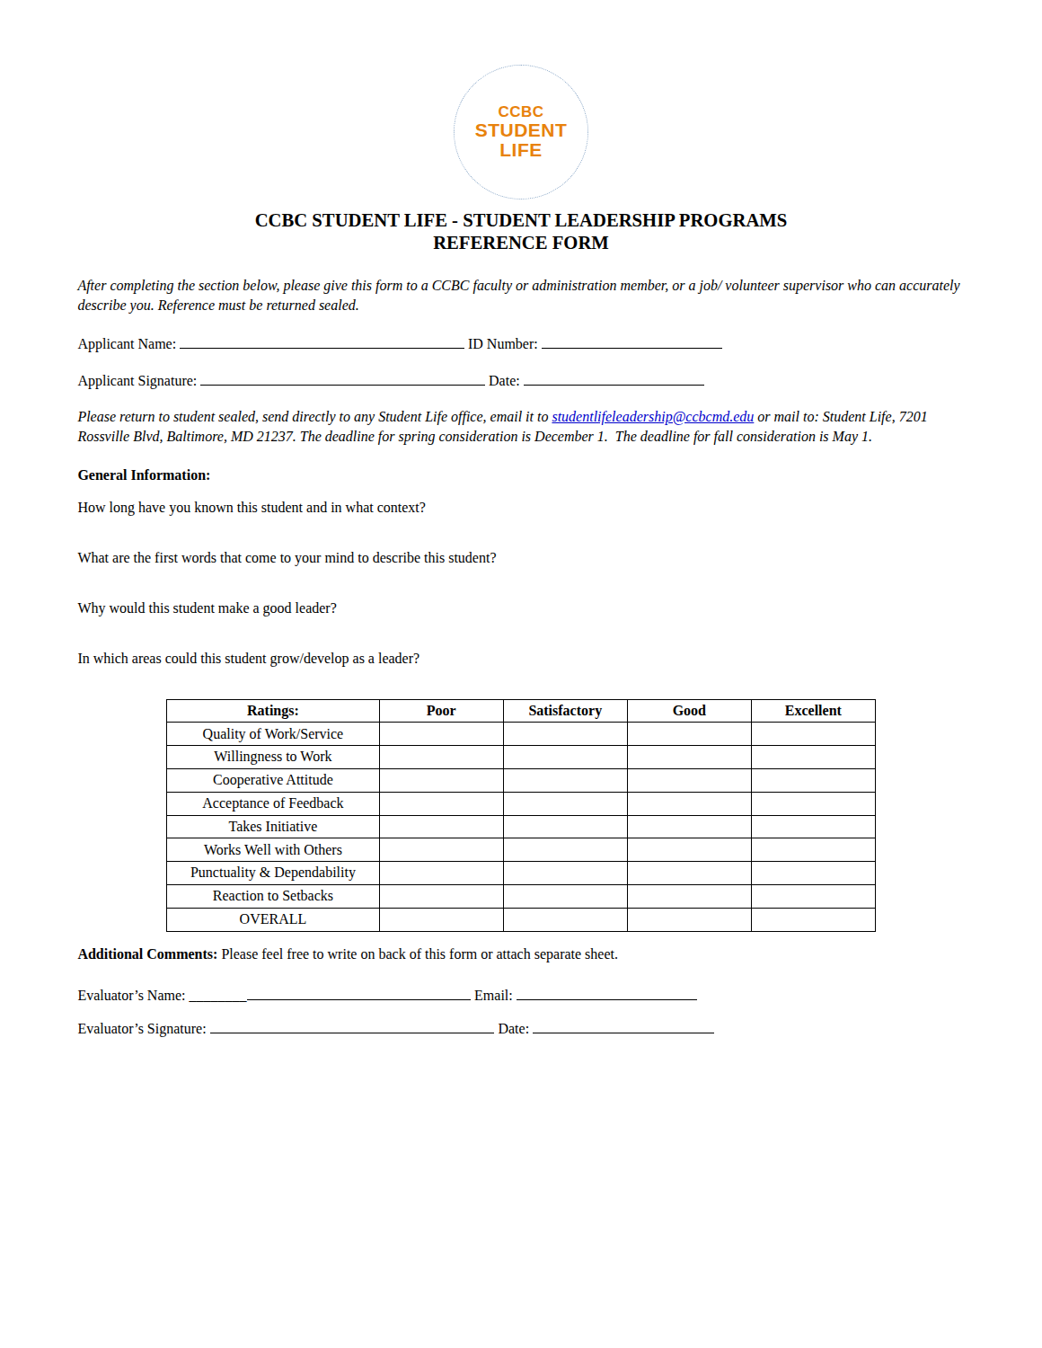CCBC STUDENT LIFE
CCBC STUDENT LIFE - STUDENT LEADERSHIP PROGRAMS
REFERENCE FORM
After completing the section below, please give this form to a CCBC faculty or administration member, or a job/ volunteer supervisor who can accurately describe you. Reference must be returned sealed.
Applicant Name: ID Number:
Applicant Signature: Date:
Please return to student sealed, send directly to any Student Life office, email it to studentlifeleadership@ccbcmd.edu or mail to: Student Life, 7201 Rossville Blvd, Baltimore, MD 21237. The deadline for spring consideration is December 1. The deadline for fall consideration is May 1.
General Information:
How long have you known this student and in what context?
What are the first words that come to your mind to describe this student?
Why would this student make a good leader?
In which areas could this student grow/develop as a leader?
| Ratings: | Poor | Satisfactory | Good | Excellent |
| --- | --- | --- | --- | --- |
| Quality of Work/Service | | | | |
| Willingness to Work | | | | |
| Cooperative Attitude | | | | |
| Acceptance of Feedback | | | | |
| Takes Initiative | | | | |
| Works Well with Others | | | | |
| Punctuality & Dependability | | | | |
| Reaction to Setbacks | | | | |
| OVERALL | | | | |
Additional Comments: Please feel free to write on back of this form or attach separate sheet.
Evaluator’s Name: ________ Email:
Evaluator’s Signature: Date: